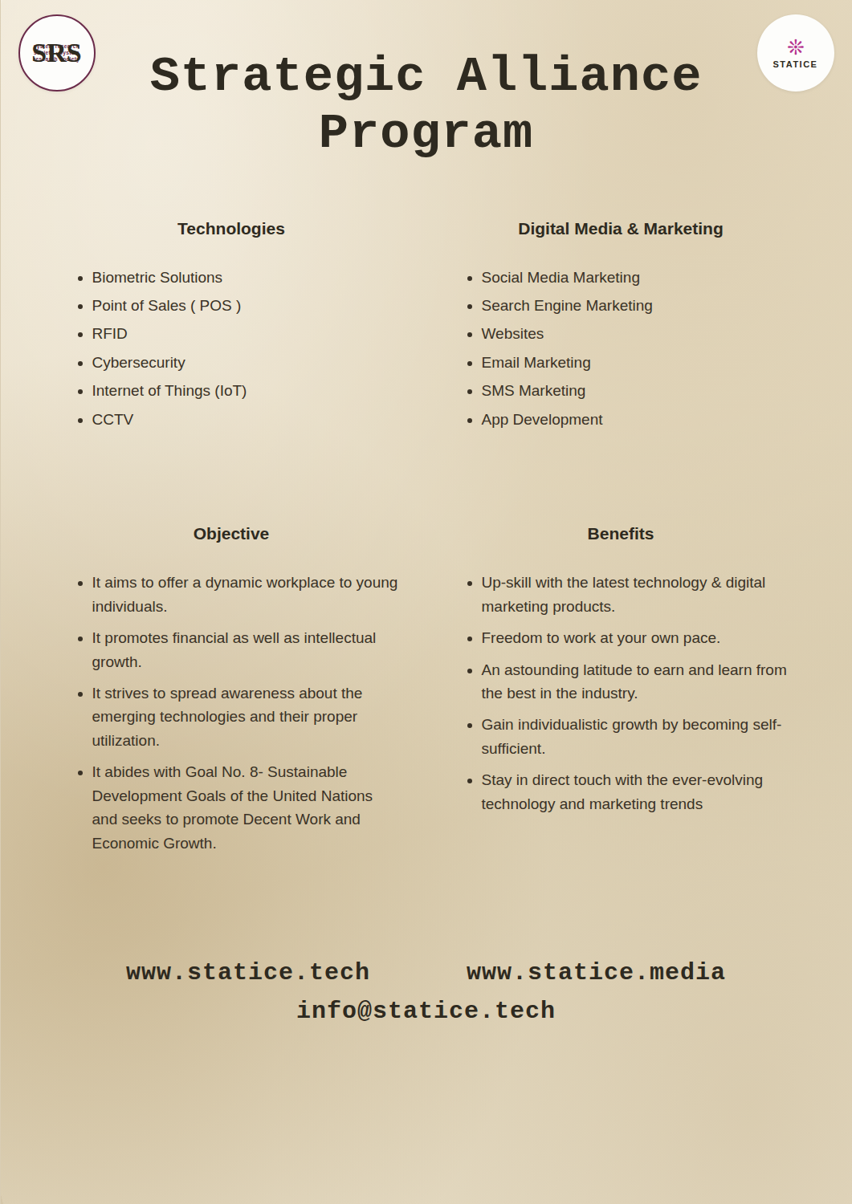system research society · system research society SRS
❊ STATICE
Strategic Alliance Program
Technologies
Biometric Solutions
Point of Sales ( POS )
RFID
Cybersecurity
Internet of Things (IoT)
CCTV
Digital Media & Marketing
Social Media Marketing
Search Engine Marketing
Websites
Email Marketing
SMS Marketing
App Development
Objective
It aims to offer a dynamic workplace to young individuals.
It promotes financial as well as intellectual growth.
It strives to spread awareness about the emerging technologies and their proper utilization.
It abides with Goal No. 8- Sustainable Development Goals of the United Nations and seeks to promote Decent Work and Economic Growth.
Benefits
Up-skill with the latest technology & digital marketing products.
Freedom to work at your own pace.
An astounding latitude to earn and learn from the best in the industry.
Gain individualistic growth by becoming self-sufficient.
Stay in direct touch with the ever-evolving technology and marketing trends
www.statice.tech www.statice.media
info@statice.tech